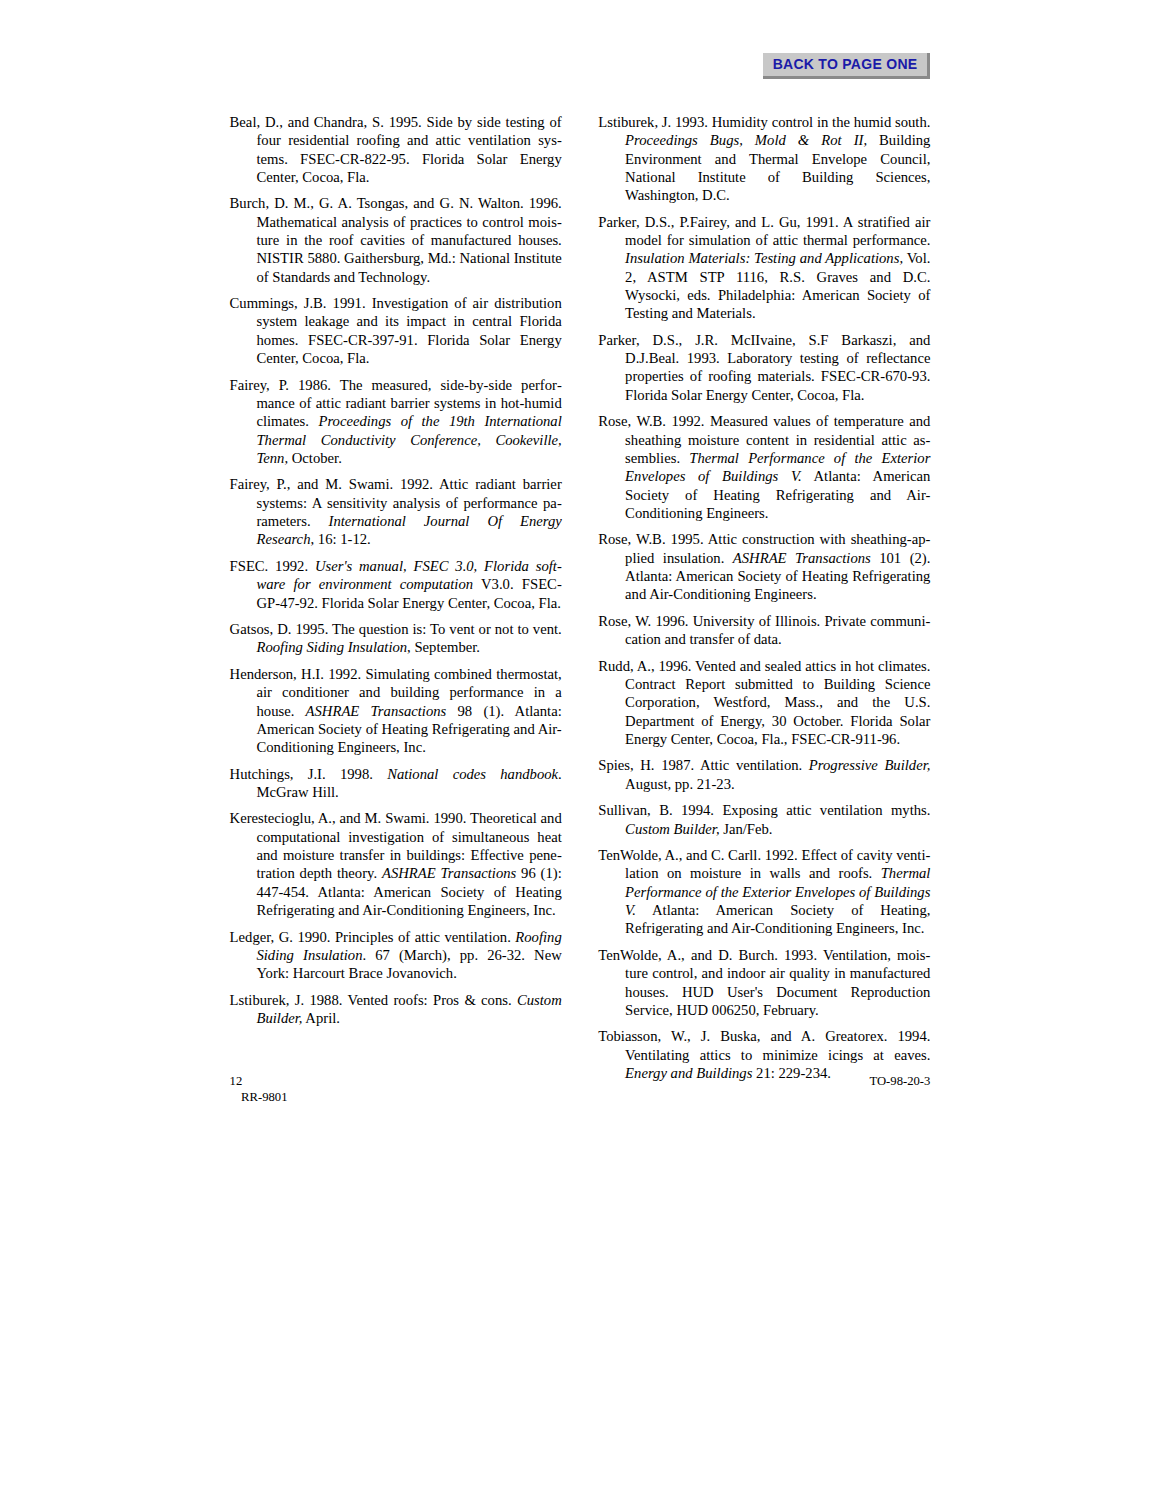BACK TO PAGE ONE
Beal, D., and Chandra, S. 1995. Side by side testing of four residential roofing and attic ventilation systems. FSEC-CR-822-95. Florida Solar Energy Center, Cocoa, Fla.
Burch, D. M., G. A. Tsongas, and G. N. Walton. 1996. Mathematical analysis of practices to control moisture in the roof cavities of manufactured houses. NISTIR 5880. Gaithersburg, Md.: National Institute of Standards and Technology.
Cummings, J.B. 1991. Investigation of air distribution system leakage and its impact in central Florida homes. FSEC-CR-397-91. Florida Solar Energy Center, Cocoa, Fla.
Fairey, P. 1986. The measured, side-by-side performance of attic radiant barrier systems in hot-humid climates. Proceedings of the 19th International Thermal Conductivity Conference, Cookeville, Tenn, October.
Fairey, P., and M. Swami. 1992. Attic radiant barrier systems: A sensitivity analysis of performance parameters. International Journal Of Energy Research, 16: 1-12.
FSEC. 1992. User's manual, FSEC 3.0, Florida software for environment computation V3.0. FSEC-GP-47-92. Florida Solar Energy Center, Cocoa, Fla.
Gatsos, D. 1995. The question is: To vent or not to vent. Roofing Siding Insulation, September.
Henderson, H.I. 1992. Simulating combined thermostat, air conditioner and building performance in a house. ASHRAE Transactions 98 (1). Atlanta: American Society of Heating Refrigerating and Air-Conditioning Engineers, Inc.
Hutchings, J.I. 1998. National codes handbook. McGraw Hill.
Kerestecioglu, A., and M. Swami. 1990. Theoretical and computational investigation of simultaneous heat and moisture transfer in buildings: Effective penetration depth theory. ASHRAE Transactions 96 (1): 447-454. Atlanta: American Society of Heating Refrigerating and Air-Conditioning Engineers, Inc.
Ledger, G. 1990. Principles of attic ventilation. Roofing Siding Insulation. 67 (March), pp. 26-32. New York: Harcourt Brace Jovanovich.
Lstiburek, J. 1988. Vented roofs: Pros & cons. Custom Builder, April.
Lstiburek, J. 1993. Humidity control in the humid south. Proceedings Bugs, Mold & Rot II, Building Environment and Thermal Envelope Council, National Institute of Building Sciences, Washington, D.C.
Parker, D.S., P.Fairey, and L. Gu, 1991. A stratified air model for simulation of attic thermal performance. Insulation Materials: Testing and Applications, Vol. 2, ASTM STP 1116, R.S. Graves and D.C. Wysocki, eds. Philadelphia: American Society of Testing and Materials.
Parker, D.S., J.R. McIIvaine, S.F Barkaszi, and D.J.Beal. 1993. Laboratory testing of reflectance properties of roofing materials. FSEC-CR-670-93. Florida Solar Energy Center, Cocoa, Fla.
Rose, W.B. 1992. Measured values of temperature and sheathing moisture content in residential attic assemblies. Thermal Performance of the Exterior Envelopes of Buildings V. Atlanta: American Society of Heating Refrigerating and Air-Conditioning Engineers.
Rose, W.B. 1995. Attic construction with sheathing-applied insulation. ASHRAE Transactions 101 (2). Atlanta: American Society of Heating Refrigerating and Air-Conditioning Engineers.
Rose, W. 1996. University of Illinois. Private communication and transfer of data.
Rudd, A., 1996. Vented and sealed attics in hot climates. Contract Report submitted to Building Science Corporation, Westford, Mass., and the U.S. Department of Energy, 30 October. Florida Solar Energy Center, Cocoa, Fla., FSEC-CR-911-96.
Spies, H. 1987. Attic ventilation. Progressive Builder, August, pp. 21-23.
Sullivan, B. 1994. Exposing attic ventilation myths. Custom Builder, Jan/Feb.
TenWolde, A., and C. Carll. 1992. Effect of cavity ventilation on moisture in walls and roofs. Thermal Performance of the Exterior Envelopes of Buildings V. Atlanta: American Society of Heating, Refrigerating and Air-Conditioning Engineers, Inc.
TenWolde, A., and D. Burch. 1993. Ventilation, moisture control, and indoor air quality in manufactured houses. HUD User's Document Reproduction Service, HUD 006250, February.
Tobiasson, W., J. Buska, and A. Greatorex. 1994. Ventilating attics to minimize icings at eaves. Energy and Buildings 21: 229-234.
12 TO-98-20-3
RR-9801